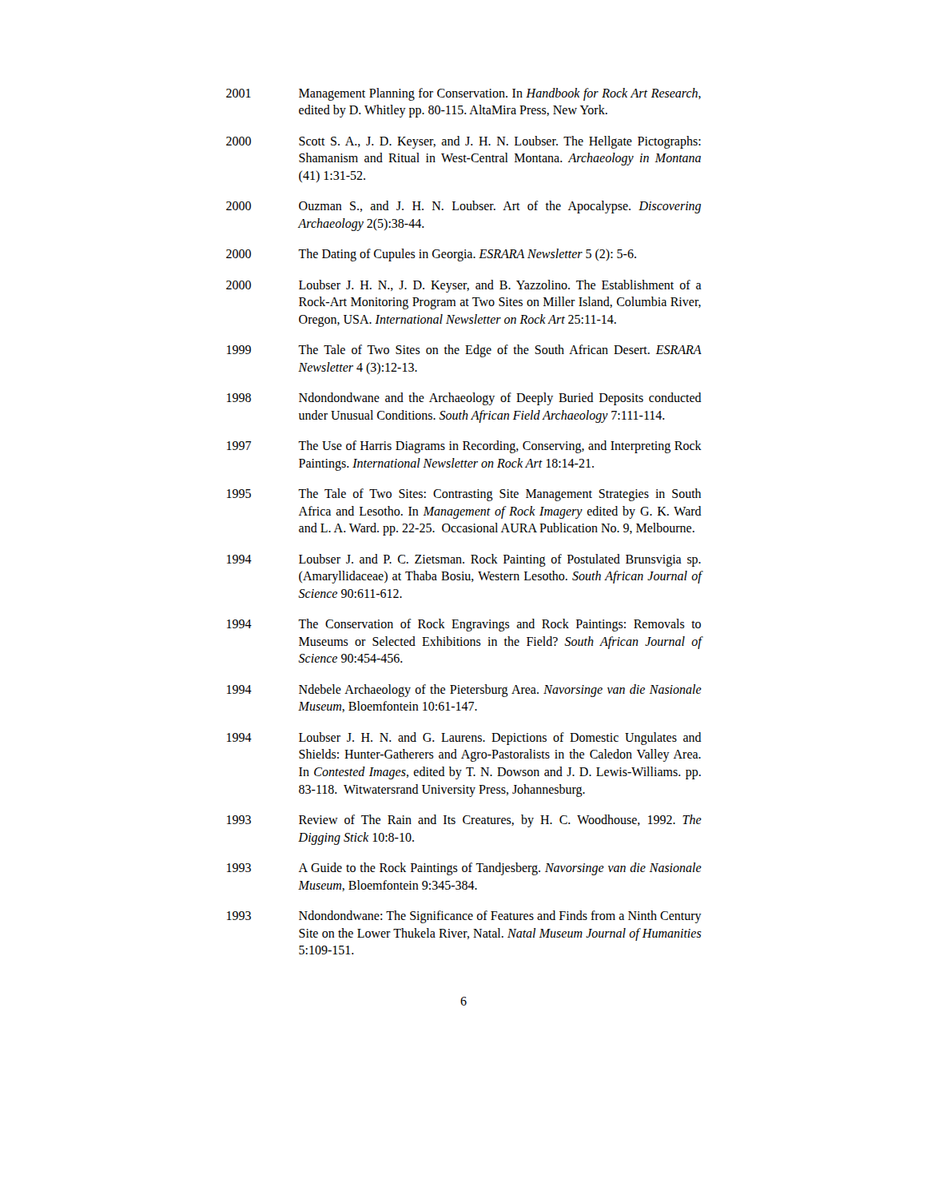| 2001 | Management Planning for Conservation. In Handbook for Rock Art Research , edited by D. Whitley pp. 80-115. AltaMira Press, New York. |
| 2000 | Scott S. A., J. D. Keyser, and J. H. N. Loubser. The Hellgate Pictographs: Shamanism and Ritual in West-Central Montana. Archaeology in Montana (41) 1:31-52. |
| 2000 | Ouzman S., and J. H. N. Loubser. Art of the Apocalypse. Discovering Archaeology 2(5):38-44. |
| 2000 | The Dating of Cupules in Georgia. ESRARA Newsletter 5 (2): 5-6. |
| 2000 | Loubser J. H. N., J. D. Keyser, and B. Yazzolino. The Establishment of a Rock-Art Monitoring Program at Two Sites on Miller Island, Columbia River, Oregon, USA. International Newsletter on Rock Art 25:11-14. |
| 1999 | The Tale of Two Sites on the Edge of the South African Desert. ESRARA Newsletter 4 (3):12-13. |
| 1998 | Ndondondwane and the Archaeology of Deeply Buried Deposits conducted under Unusual Conditions. South African Field Archaeology 7:111-114. |
| 1997 | The Use of Harris Diagrams in Recording, Conserving, and Interpreting Rock Paintings. International Newsletter on Rock Art 18:14-21. |
| 1995 | The Tale of Two Sites: Contrasting Site Management Strategies in South Africa and Lesotho. In Management of Rock Imagery edited by G. K. Ward and L. A. Ward. pp. 22-25. Occasional AURA Publication No. 9, Melbourne. |
| 1994 | Loubser J. and P. C. Zietsman. Rock Painting of Postulated Brunsvigia sp. (Amaryllidaceae) at Thaba Bosiu, Western Lesotho. South African Journal of Science 90:611-612. |
| 1994 | The Conservation of Rock Engravings and Rock Paintings: Removals to Museums or Selected Exhibitions in the Field? South African Journal of Science 90:454-456. |
| 1994 | Ndebele Archaeology of the Pietersburg Area. Navorsinge van die Nasionale Museum , Bloemfontein 10:61-147. |
| 1994 | Loubser J. H. N. and G. Laurens. Depictions of Domestic Ungulates and Shields: Hunter-Gatherers and Agro-Pastoralists in the Caledon Valley Area. In Contested Images , edited by T. N. Dowson and J. D. Lewis-Williams. pp. 83-118. Witwatersrand University Press, Johannesburg. |
| 1993 | Review of The Rain and Its Creatures, by H. C. Woodhouse, 1992. The Digging Stick 10:8-10. |
| 1993 | A Guide to the Rock Paintings of Tandjesberg. Navorsinge van die Nasionale Museum , Bloemfontein 9:345-384. |
| 1993 | Ndondondwane: The Significance of Features and Finds from a Ninth Century Site on the Lower Thukela River, Natal. Natal Museum Journal of Humanities 5:109-151. |
6